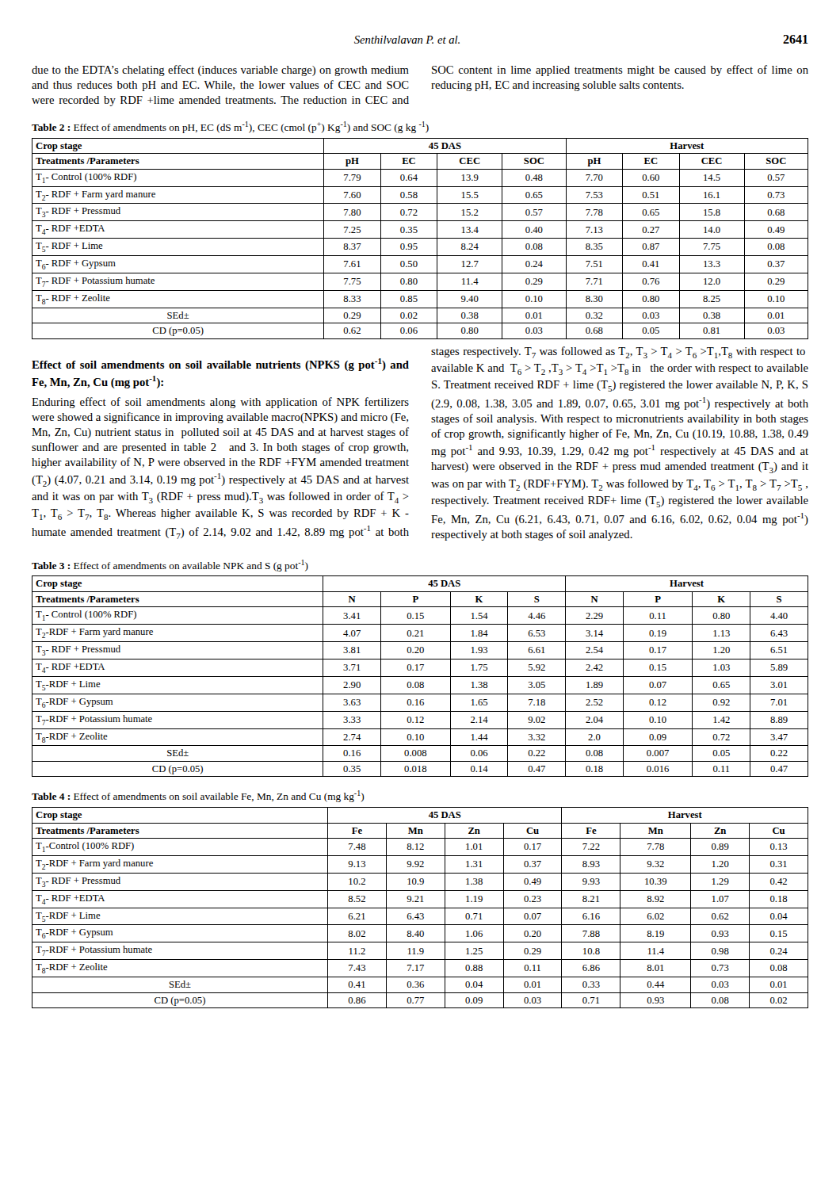Senthilvalavan P. et al.
2641
due to the EDTA’s chelating effect (induces variable charge) on growth medium and thus reduces both pH and EC. While, the lower values of CEC and SOC were recorded by RDF +lime amended treatments. The reduction in CEC and SOC content in lime applied treatments might be caused by effect of lime on reducing pH, EC and increasing soluble salts contents.
Table 2 : Effect of amendments on pH, EC (dS m-1), CEC (cmol (p+) Kg-1) and SOC (g kg -1)
| Crop stage | 45 DAS | Harvest |
| --- | --- | --- |
| Treatments /Parameters | pH | EC | CEC | SOC | pH | EC | CEC | SOC |
| T 1 - Control (100% RDF) | 7.79 | 0.64 | 13.9 | 0.48 | 7.70 | 0.60 | 14.5 | 0.57 |
| T 2 - RDF + Farm yard manure | 7.60 | 0.58 | 15.5 | 0.65 | 7.53 | 0.51 | 16.1 | 0.73 |
| T 3 - RDF + Pressmud | 7.80 | 0.72 | 15.2 | 0.57 | 7.78 | 0.65 | 15.8 | 0.68 |
| T 4 - RDF +EDTA | 7.25 | 0.35 | 13.4 | 0.40 | 7.13 | 0.27 | 14.0 | 0.49 |
| T 5 - RDF + Lime | 8.37 | 0.95 | 8.24 | 0.08 | 8.35 | 0.87 | 7.75 | 0.08 |
| T 6 - RDF + Gypsum | 7.61 | 0.50 | 12.7 | 0.24 | 7.51 | 0.41 | 13.3 | 0.37 |
| T 7 - RDF + Potassium humate | 7.75 | 0.80 | 11.4 | 0.29 | 7.71 | 0.76 | 12.0 | 0.29 |
| T 8 - RDF + Zeolite | 8.33 | 0.85 | 9.40 | 0.10 | 8.30 | 0.80 | 8.25 | 0.10 |
| SEd± | 0.29 | 0.02 | 0.38 | 0.01 | 0.32 | 0.03 | 0.38 | 0.01 |
| CD (p=0.05) | 0.62 | 0.06 | 0.80 | 0.03 | 0.68 | 0.05 | 0.81 | 0.03 |
Effect of soil amendments on soil available nutrients (NPKS (g pot-1) and Fe, Mn, Zn, Cu (mg pot-1):
Enduring effect of soil amendments along with application of NPK fertilizers were showed a significance in improving available macro(NPKS) and micro (Fe, Mn, Zn, Cu) nutrient status in polluted soil at 45 DAS and at harvest stages of sunflower and are presented in table 2 and 3. In both stages of crop growth, higher availability of N, P were observed in the RDF +FYM amended treatment (T2) (4.07, 0.21 and 3.14, 0.19 mg pot-1) respectively at 45 DAS and at harvest and it was on par with T3 (RDF + press mud).T3 was followed in order of T4 > T1, T6 > T7, T8. Whereas higher available K, S was recorded by RDF + K - humate amended treatment (T7) of 2.14, 9.02 and 1.42, 8.89 mg pot-1 at both stages respectively. T7 was followed as T2, T3 > T4 > T6 >T1,T8 with respect to available K and T6 > T2 ,T3 > T4 >T1 >T8 in the order with respect to available S. Treatment received RDF + lime (T5) registered the lower available N, P, K, S (2.9, 0.08, 1.38, 3.05 and 1.89, 0.07, 0.65, 3.01 mg pot-1) respectively at both stages of soil analysis. With respect to micronutrients availability in both stages of crop growth, significantly higher of Fe, Mn, Zn, Cu (10.19, 10.88, 1.38, 0.49 mg pot-1 and 9.93, 10.39, 1.29, 0.42 mg pot-1 respectively at 45 DAS and at harvest) were observed in the RDF + press mud amended treatment (T3) and it was on par with T2 (RDF+FYM). T2 was followed by T4, T6 > T1, T8 > T7 >T5 , respectively. Treatment received RDF+ lime (T5) registered the lower available Fe, Mn, Zn, Cu (6.21, 6.43, 0.71, 0.07 and 6.16, 6.02, 0.62, 0.04 mg pot-1) respectively at both stages of soil analyzed.
Table 3 : Effect of amendments on available NPK and S (g pot-1)
| Crop stage | 45 DAS | Harvest |
| --- | --- | --- |
| Treatments /Parameters | N | P | K | S | N | P | K | S |
| T 1 - Control (100% RDF) | 3.41 | 0.15 | 1.54 | 4.46 | 2.29 | 0.11 | 0.80 | 4.40 |
| T 2 -RDF + Farm yard manure | 4.07 | 0.21 | 1.84 | 6.53 | 3.14 | 0.19 | 1.13 | 6.43 |
| T 3 - RDF + Pressmud | 3.81 | 0.20 | 1.93 | 6.61 | 2.54 | 0.17 | 1.20 | 6.51 |
| T 4 - RDF +EDTA | 3.71 | 0.17 | 1.75 | 5.92 | 2.42 | 0.15 | 1.03 | 5.89 |
| T 5 -RDF + Lime | 2.90 | 0.08 | 1.38 | 3.05 | 1.89 | 0.07 | 0.65 | 3.01 |
| T 6 -RDF + Gypsum | 3.63 | 0.16 | 1.65 | 7.18 | 2.52 | 0.12 | 0.92 | 7.01 |
| T 7 -RDF + Potassium humate | 3.33 | 0.12 | 2.14 | 9.02 | 2.04 | 0.10 | 1.42 | 8.89 |
| T 8 -RDF + Zeolite | 2.74 | 0.10 | 1.44 | 3.32 | 2.0 | 0.09 | 0.72 | 3.47 |
| SEd± | 0.16 | 0.008 | 0.06 | 0.22 | 0.08 | 0.007 | 0.05 | 0.22 |
| CD (p=0.05) | 0.35 | 0.018 | 0.14 | 0.47 | 0.18 | 0.016 | 0.11 | 0.47 |
Table 4 : Effect of amendments on soil available Fe, Mn, Zn and Cu (mg kg-1)
| Crop stage | 45 DAS | Harvest |
| --- | --- | --- |
| Treatments /Parameters | Fe | Mn | Zn | Cu | Fe | Mn | Zn | Cu |
| T 1 -Control (100% RDF) | 7.48 | 8.12 | 1.01 | 0.17 | 7.22 | 7.78 | 0.89 | 0.13 |
| T 2 -RDF + Farm yard manure | 9.13 | 9.92 | 1.31 | 0.37 | 8.93 | 9.32 | 1.20 | 0.31 |
| T 3 - RDF + Pressmud | 10.2 | 10.9 | 1.38 | 0.49 | 9.93 | 10.39 | 1.29 | 0.42 |
| T 4 - RDF +EDTA | 8.52 | 9.21 | 1.19 | 0.23 | 8.21 | 8.92 | 1.07 | 0.18 |
| T 5 -RDF + Lime | 6.21 | 6.43 | 0.71 | 0.07 | 6.16 | 6.02 | 0.62 | 0.04 |
| T 6 -RDF + Gypsum | 8.02 | 8.40 | 1.06 | 0.20 | 7.88 | 8.19 | 0.93 | 0.15 |
| T 7 -RDF + Potassium humate | 11.2 | 11.9 | 1.25 | 0.29 | 10.8 | 11.4 | 0.98 | 0.24 |
| T 8 -RDF + Zeolite | 7.43 | 7.17 | 0.88 | 0.11 | 6.86 | 8.01 | 0.73 | 0.08 |
| SEd± | 0.41 | 0.36 | 0.04 | 0.01 | 0.33 | 0.44 | 0.03 | 0.01 |
| CD (p=0.05) | 0.86 | 0.77 | 0.09 | 0.03 | 0.71 | 0.93 | 0.08 | 0.02 |